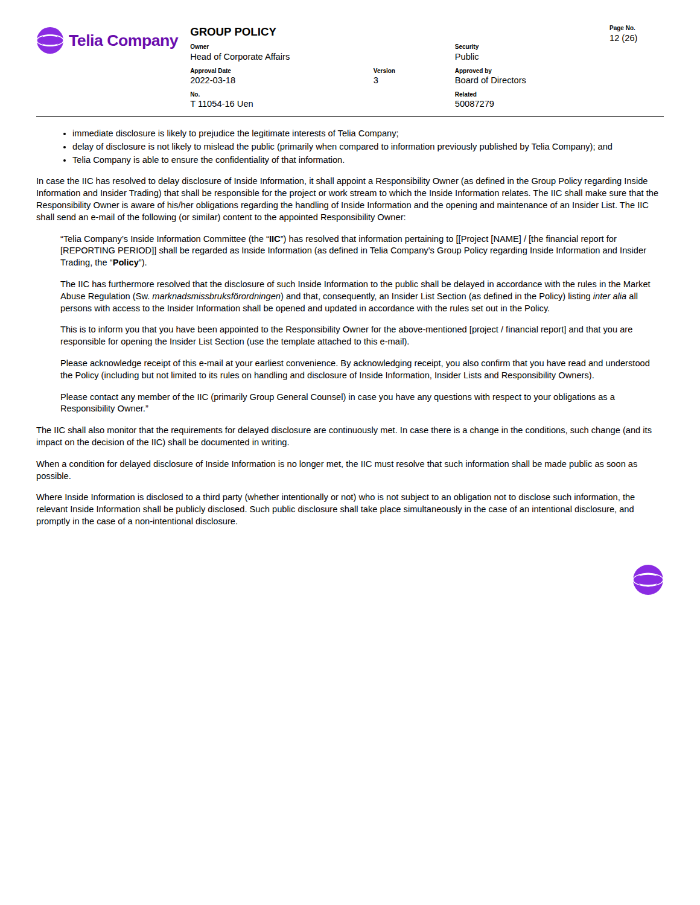Telia Company
GROUP POLICY
| Owner Head of Corporate Affairs | | Security Public |
| Approval Date 2022-03-18 | Version 3 | Approved by Board of Directors |
| No. T 11054-16 Uen | | Related 50087279 |
Page No. 12 (26)
immediate disclosure is likely to prejudice the legitimate interests of Telia Company;
delay of disclosure is not likely to mislead the public (primarily when compared to information previously published by Telia Company); and
Telia Company is able to ensure the confidentiality of that information.
In case the IIC has resolved to delay disclosure of Inside Information, it shall appoint a Responsibility Owner (as defined in the Group Policy regarding Inside Information and Insider Trading) that shall be responsible for the project or work stream to which the Inside Information relates. The IIC shall make sure that the Responsibility Owner is aware of his/her obligations regarding the handling of Inside Information and the opening and maintenance of an Insider List. The IIC shall send an e-mail of the following (or similar) content to the appointed Responsibility Owner:
“Telia Company’s Inside Information Committee (the “IIC”) has resolved that information pertaining to [[Project [NAME] / [the financial report for [REPORTING PERIOD]] shall be regarded as Inside Information (as defined in Telia Company’s Group Policy regarding Inside Information and Insider Trading, the “Policy”).
The IIC has furthermore resolved that the disclosure of such Inside Information to the public shall be delayed in accordance with the rules in the Market Abuse Regulation (Sw. marknadsmissbruksförordningen) and that, consequently, an Insider List Section (as defined in the Policy) listing inter alia all persons with access to the Insider Information shall be opened and updated in accordance with the rules set out in the Policy.
This is to inform you that you have been appointed to the Responsibility Owner for the above-mentioned [project / financial report] and that you are responsible for opening the Insider List Section (use the template attached to this e-mail).
Please acknowledge receipt of this e-mail at your earliest convenience. By acknowledging receipt, you also confirm that you have read and understood the Policy (including but not limited to its rules on handling and disclosure of Inside Information, Insider Lists and Responsibility Owners).
Please contact any member of the IIC (primarily Group General Counsel) in case you have any questions with respect to your obligations as a Responsibility Owner.”
The IIC shall also monitor that the requirements for delayed disclosure are continuously met. In case there is a change in the conditions, such change (and its impact on the decision of the IIC) shall be documented in writing.
When a condition for delayed disclosure of Inside Information is no longer met, the IIC must resolve that such information shall be made public as soon as possible.
Where Inside Information is disclosed to a third party (whether intentionally or not) who is not subject to an obligation not to disclose such information, the relevant Inside Information shall be publicly disclosed. Such public disclosure shall take place simultaneously in the case of an intentional disclosure, and promptly in the case of a non-intentional disclosure.